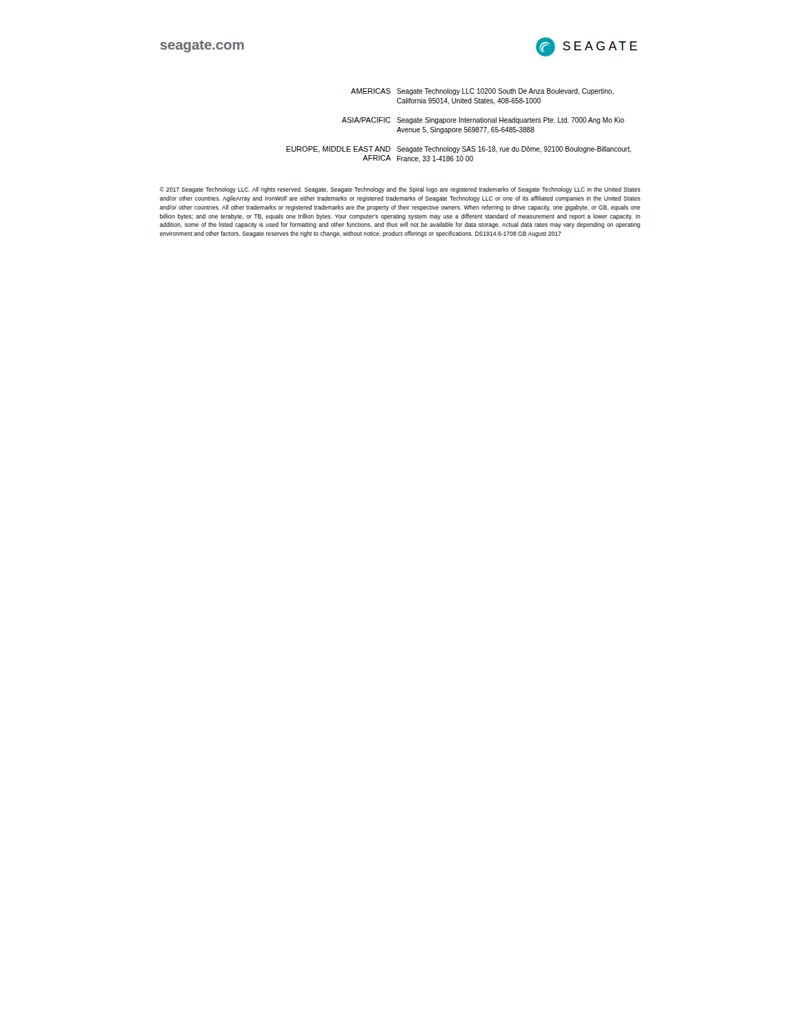seagate.com
SEAGATE
AMERICAS
Seagate Technology LLC 10200 South De Anza Boulevard, Cupertino, California 95014, United States, 408-658-1000
ASIA/PACIFIC
Seagate Singapore International Headquarters Pte. Ltd. 7000 Ang Mo Kio Avenue 5, Singapore 569877, 65-6485-3888
EUROPE, MIDDLE EAST AND AFRICA
Seagate Technology SAS 16-18, rue du Dôme, 92100 Boulogne-Billancourt, France, 33 1-4186 10 00
© 2017 Seagate Technology LLC. All rights reserved. Seagate, Seagate Technology and the Spiral logo are registered trademarks of Seagate Technology LLC in the United States and/or other countries. AgileArray and IronWolf are either trademarks or registered trademarks of Seagate Technology LLC or one of its affiliated companies in the United States and/or other countries. All other trademarks or registered trademarks are the property of their respective owners. When referring to drive capacity, one gigabyte, or GB, equals one billion bytes; and one terabyte, or TB, equals one trillion bytes. Your computer’s operating system may use a different standard of measurement and report a lower capacity. In addition, some of the listed capacity is used for formatting and other functions, and thus will not be available for data storage. Actual data rates may vary depending on operating environment and other factors. Seagate reserves the right to change, without notice, product offerings or specifications. DS1914.6-1708 GB August 2017